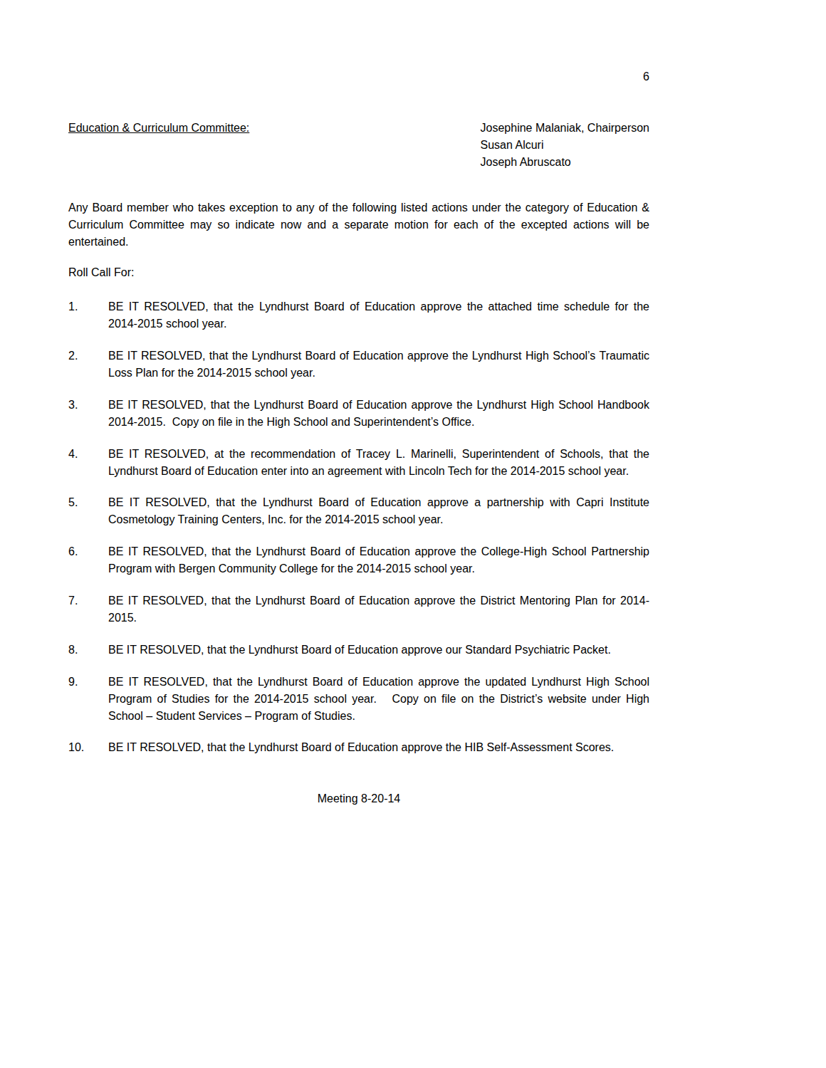6
Education & Curriculum Committee: Josephine Malaniak, Chairperson
Susan Alcuri
Joseph Abruscato
Any Board member who takes exception to any of the following listed actions under the category of Education & Curriculum Committee may so indicate now and a separate motion for each of the excepted actions will be entertained.
Roll Call For:
BE IT RESOLVED, that the Lyndhurst Board of Education approve the attached time schedule for the 2014-2015 school year.
BE IT RESOLVED, that the Lyndhurst Board of Education approve the Lyndhurst High School’s Traumatic Loss Plan for the 2014-2015 school year.
BE IT RESOLVED, that the Lyndhurst Board of Education approve the Lyndhurst High School Handbook 2014-2015. Copy on file in the High School and Superintendent’s Office.
BE IT RESOLVED, at the recommendation of Tracey L. Marinelli, Superintendent of Schools, that the Lyndhurst Board of Education enter into an agreement with Lincoln Tech for the 2014-2015 school year.
BE IT RESOLVED, that the Lyndhurst Board of Education approve a partnership with Capri Institute Cosmetology Training Centers, Inc. for the 2014-2015 school year.
BE IT RESOLVED, that the Lyndhurst Board of Education approve the College-High School Partnership Program with Bergen Community College for the 2014-2015 school year.
BE IT RESOLVED, that the Lyndhurst Board of Education approve the District Mentoring Plan for 2014-2015.
BE IT RESOLVED, that the Lyndhurst Board of Education approve our Standard Psychiatric Packet.
BE IT RESOLVED, that the Lyndhurst Board of Education approve the updated Lyndhurst High School Program of Studies for the 2014-2015 school year. Copy on file on the District’s website under High School – Student Services – Program of Studies.
BE IT RESOLVED, that the Lyndhurst Board of Education approve the HIB Self-Assessment Scores.
Meeting 8-20-14